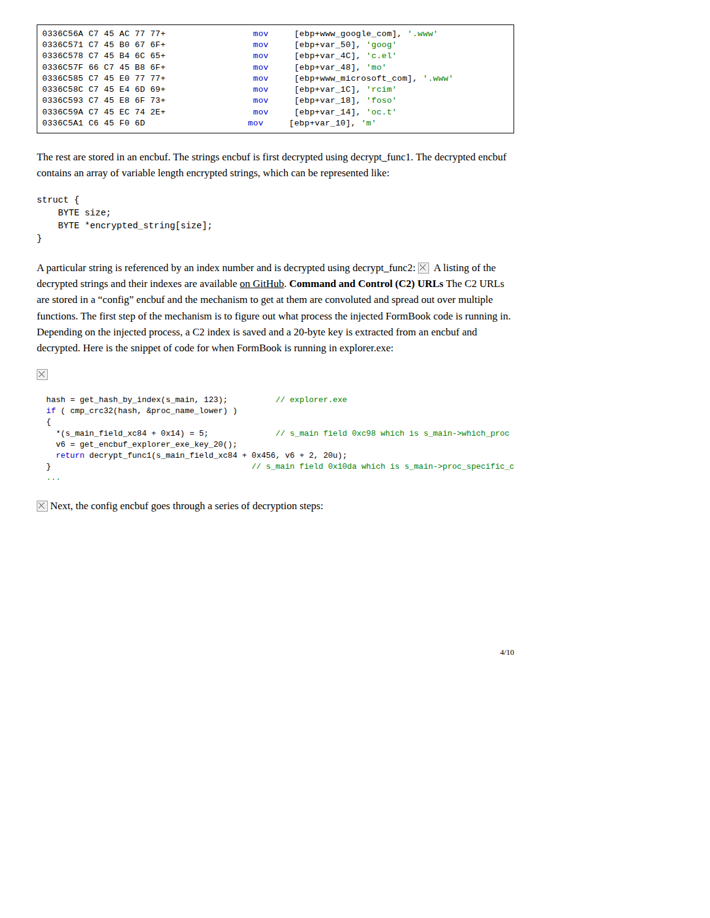0336C56A C7 45 AC 77 77+ mov [ebp+www_google_com], '.www' 0336C571 C7 45 B0 67 6F+ mov [ebp+var_50], 'goog' 0336C578 C7 45 B4 6C 65+ mov [ebp+var_4C], 'c.el' 0336C57F 66 C7 45 B8 6F+ mov [ebp+var_48], 'mo' 0336C585 C7 45 E0 77 77+ mov [ebp+www_microsoft_com], '.www' 0336C58C C7 45 E4 6D 69+ mov [ebp+var_1C], 'rcim' 0336C593 C7 45 E8 6F 73+ mov [ebp+var_18], 'foso' 0336C59A C7 45 EC 74 2E+ mov [ebp+var_14], 'oc.t' 0336C5A1 C6 45 F0 6D mov [ebp+var_10], 'm'
The rest are stored in an encbuf. The strings encbuf is first decrypted using decrypt_func1. The decrypted encbuf contains an array of variable length encrypted strings, which can be represented like:
struct {
    BYTE size;
    BYTE *encrypted_string[size];
}
A particular string is referenced by an index number and is decrypted using decrypt_func2: A listing of the decrypted strings and their indexes are available on GitHub. Command and Control (C2) URLs The C2 URLs are stored in a “config” encbuf and the mechanism to get at them are convoluted and spread out over multiple functions. The first step of the mechanism is to figure out what process the injected FormBook code is running in. Depending on the injected process, a C2 index is saved and a 20-byte key is extracted from an encbuf and decrypted. Here is the snippet of code for when FormBook is running in explorer.exe:
hash = get_hash_by_index(s_main, 123); // explorer.exe if ( cmp_crc32(hash, &proc_name_lower) ) { *(s_main_field_xc84 + 0x14) = 5; // s_main field 0xc98 which is s_main->which_proc elsewhere v6 = get_encbuf_explorer_exe_key_20(); return decrypt_func1(s_main_field_xc84 + 0x456, v6 + 2, 20u); } // s_main field 0x10da which is s_main->proc_specific_c2_key_20 elsewhere ...
Next, the config encbuf goes through a series of decryption steps:
4/10